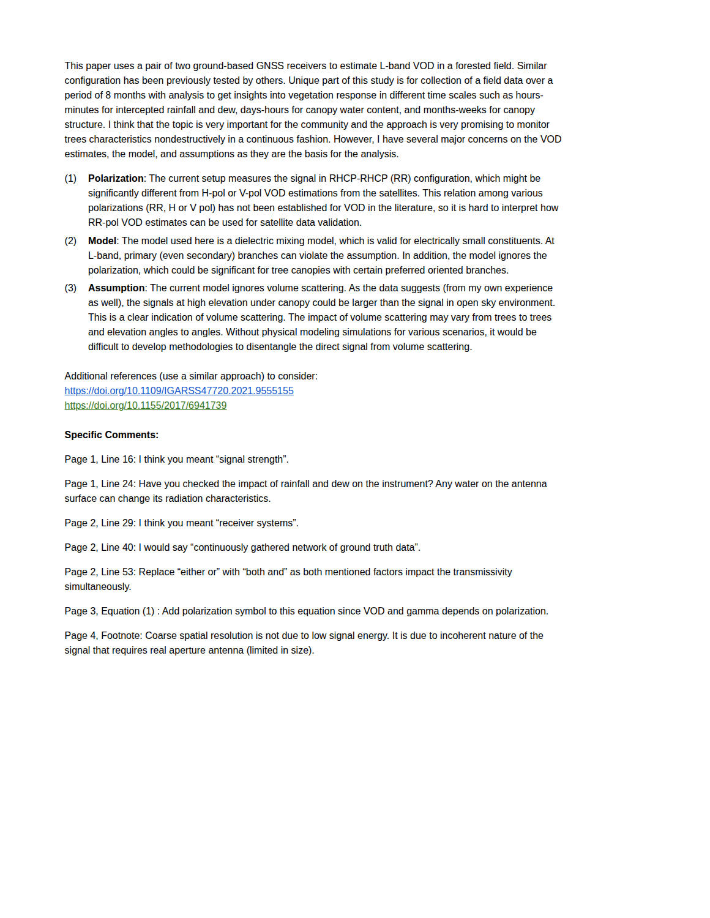This paper uses a pair of two ground-based GNSS receivers to estimate L-band VOD in a forested field. Similar configuration has been previously tested by others. Unique part of this study is for collection of a field data over a period of 8 months with analysis to get insights into vegetation response in different time scales such as hours-minutes for intercepted rainfall and dew, days-hours for canopy water content, and months-weeks for canopy structure. I think that the topic is very important for the community and the approach is very promising to monitor trees characteristics nondestructively in a continuous fashion. However, I have several major concerns on the VOD estimates, the model, and assumptions as they are the basis for the analysis.
Polarization: The current setup measures the signal in RHCP-RHCP (RR) configuration, which might be significantly different from H-pol or V-pol VOD estimations from the satellites. This relation among various polarizations (RR, H or V pol) has not been established for VOD in the literature, so it is hard to interpret how RR-pol VOD estimates can be used for satellite data validation.
Model: The model used here is a dielectric mixing model, which is valid for electrically small constituents. At L-band, primary (even secondary) branches can violate the assumption. In addition, the model ignores the polarization, which could be significant for tree canopies with certain preferred oriented branches.
Assumption: The current model ignores volume scattering. As the data suggests (from my own experience as well), the signals at high elevation under canopy could be larger than the signal in open sky environment. This is a clear indication of volume scattering. The impact of volume scattering may vary from trees to trees and elevation angles to angles. Without physical modeling simulations for various scenarios, it would be difficult to develop methodologies to disentangle the direct signal from volume scattering.
Additional references (use a similar approach) to consider:
https://doi.org/10.1109/IGARSS47720.2021.9555155 https://doi.org/10.1155/2017/6941739
Specific Comments:
Page 1, Line 16: I think you meant “signal strength”.
Page 1, Line 24: Have you checked the impact of rainfall and dew on the instrument? Any water on the antenna surface can change its radiation characteristics.
Page 2, Line 29: I think you meant “receiver systems”.
Page 2, Line 40: I would say “continuously gathered network of ground truth data”.
Page 2, Line 53: Replace “either or” with “both and” as both mentioned factors impact the transmissivity simultaneously.
Page 3, Equation (1) : Add polarization symbol to this equation since VOD and gamma depends on polarization.
Page 4, Footnote: Coarse spatial resolution is not due to low signal energy. It is due to incoherent nature of the signal that requires real aperture antenna (limited in size).